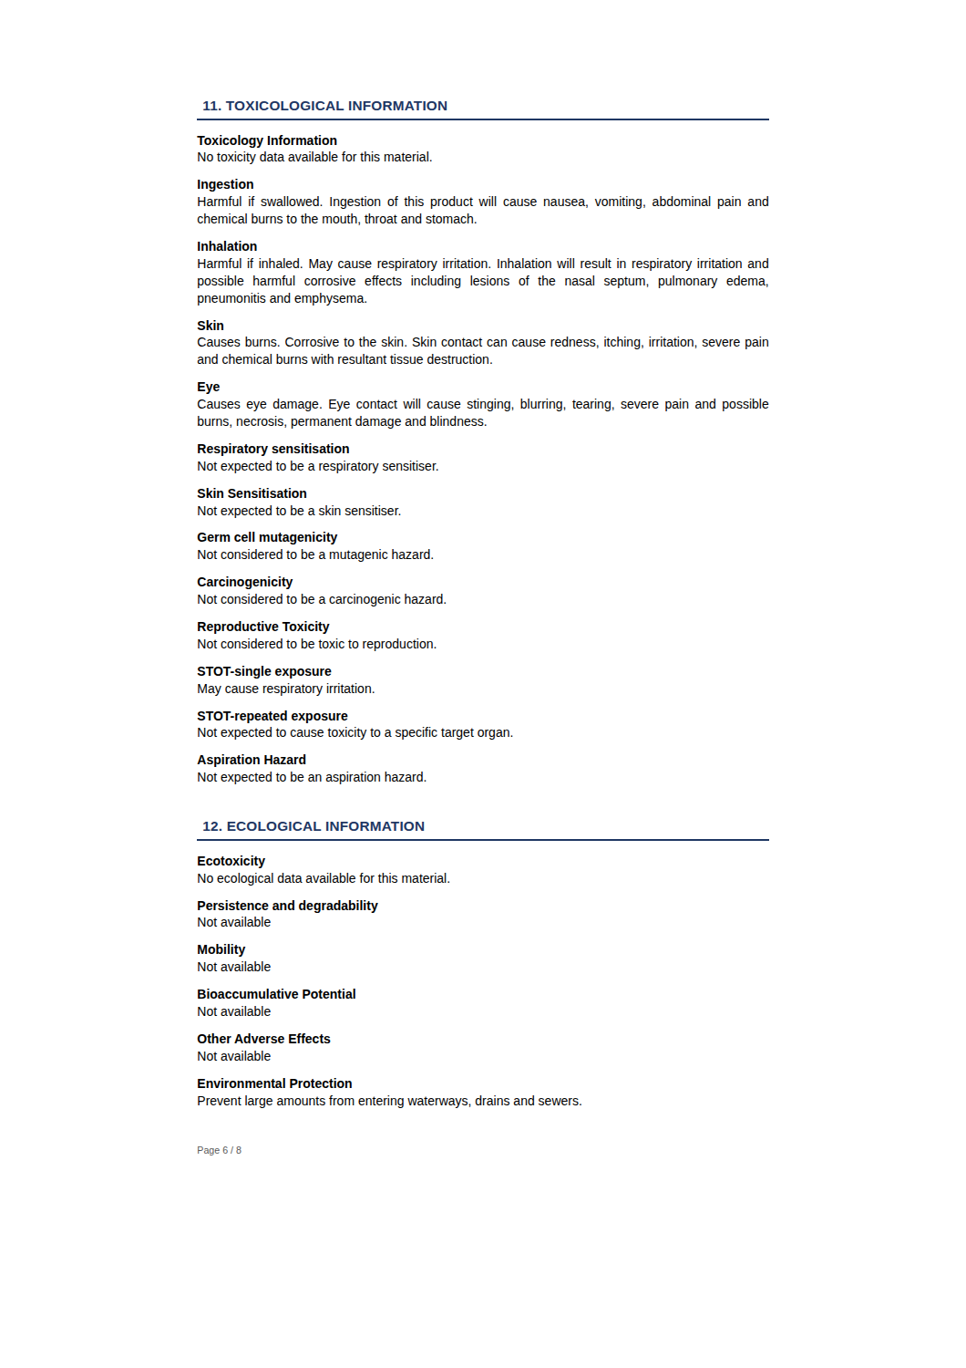11. TOXICOLOGICAL INFORMATION
Toxicology Information
No toxicity data available for this material.
Ingestion
Harmful if swallowed. Ingestion of this product will cause nausea, vomiting, abdominal pain and chemical burns to the mouth, throat and stomach.
Inhalation
Harmful if inhaled. May cause respiratory irritation. Inhalation will result in respiratory irritation and possible harmful corrosive effects including lesions of the nasal septum, pulmonary edema, pneumonitis and emphysema.
Skin
Causes burns. Corrosive to the skin. Skin contact can cause redness, itching, irritation, severe pain and chemical burns with resultant tissue destruction.
Eye
Causes eye damage. Eye contact will cause stinging, blurring, tearing, severe pain and possible burns, necrosis, permanent damage and blindness.
Respiratory sensitisation
Not expected to be a respiratory sensitiser.
Skin Sensitisation
Not expected to be a skin sensitiser.
Germ cell mutagenicity
Not considered to be a mutagenic hazard.
Carcinogenicity
Not considered to be a carcinogenic hazard.
Reproductive Toxicity
Not considered to be toxic to reproduction.
STOT-single exposure
May cause respiratory irritation.
STOT-repeated exposure
Not expected to cause toxicity to a specific target organ.
Aspiration Hazard
Not expected to be an aspiration hazard.
12. ECOLOGICAL INFORMATION
Ecotoxicity
No ecological data available for this material.
Persistence and degradability
Not available
Mobility
Not available
Bioaccumulative Potential
Not available
Other Adverse Effects
Not available
Environmental Protection
Prevent large amounts from entering waterways, drains and sewers.
Page 6 / 8